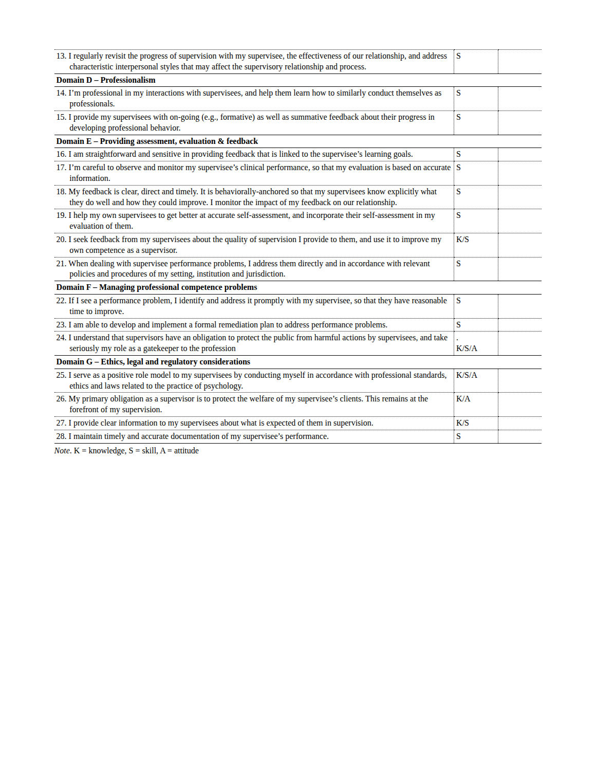| 13. I regularly revisit the progress of supervision with my supervisee, the effectiveness of our relationship, and address characteristic interpersonal styles that may affect the supervisory relationship and process. | S | |
| Domain D – Professionalism |
| 14. I’m professional in my interactions with supervisees, and help them learn how to similarly conduct themselves as professionals. | S | |
| 15. I provide my supervisees with on-going (e.g., formative) as well as summative feedback about their progress in developing professional behavior. | S | |
| Domain E – Providing assessment, evaluation & feedback |
| 16. I am straightforward and sensitive in providing feedback that is linked to the supervisee’s learning goals. | S | |
| 17. I’m careful to observe and monitor my supervisee’s clinical performance, so that my evaluation is based on accurate information. | S | |
| 18. My feedback is clear, direct and timely. It is behaviorally-anchored so that my supervisees know explicitly what they do well and how they could improve. I monitor the impact of my feedback on our relationship. | S | |
| 19. I help my own supervisees to get better at accurate self-assessment, and incorporate their self-assessment in my evaluation of them. | S | |
| 20. I seek feedback from my supervisees about the quality of supervision I provide to them, and use it to improve my own competence as a supervisor. | K/S | |
| 21. When dealing with supervisee performance problems, I address them directly and in accordance with relevant policies and procedures of my setting, institution and jurisdiction. | S | |
| Domain F – Managing professional competence problems |
| 22. If I see a performance problem, I identify and address it promptly with my supervisee, so that they have reasonable time to improve. | S | |
| 23. I am able to develop and implement a formal remediation plan to address performance problems. | S | |
| 24. I understand that supervisors have an obligation to protect the public from harmful actions by supervisees, and take seriously my role as a gatekeeper to the profession | . K/S/A | |
| Domain G – Ethics, legal and regulatory considerations |
| 25. I serve as a positive role model to my supervisees by conducting myself in accordance with professional standards, ethics and laws related to the practice of psychology. | K/S/A | |
| 26. My primary obligation as a supervisor is to protect the welfare of my supervisee’s clients. This remains at the forefront of my supervision. | K/A | |
| 27. I provide clear information to my supervisees about what is expected of them in supervision. | K/S | |
| 28. I maintain timely and accurate documentation of my supervisee’s performance. | S | |
Note. K = knowledge, S = skill, A = attitude